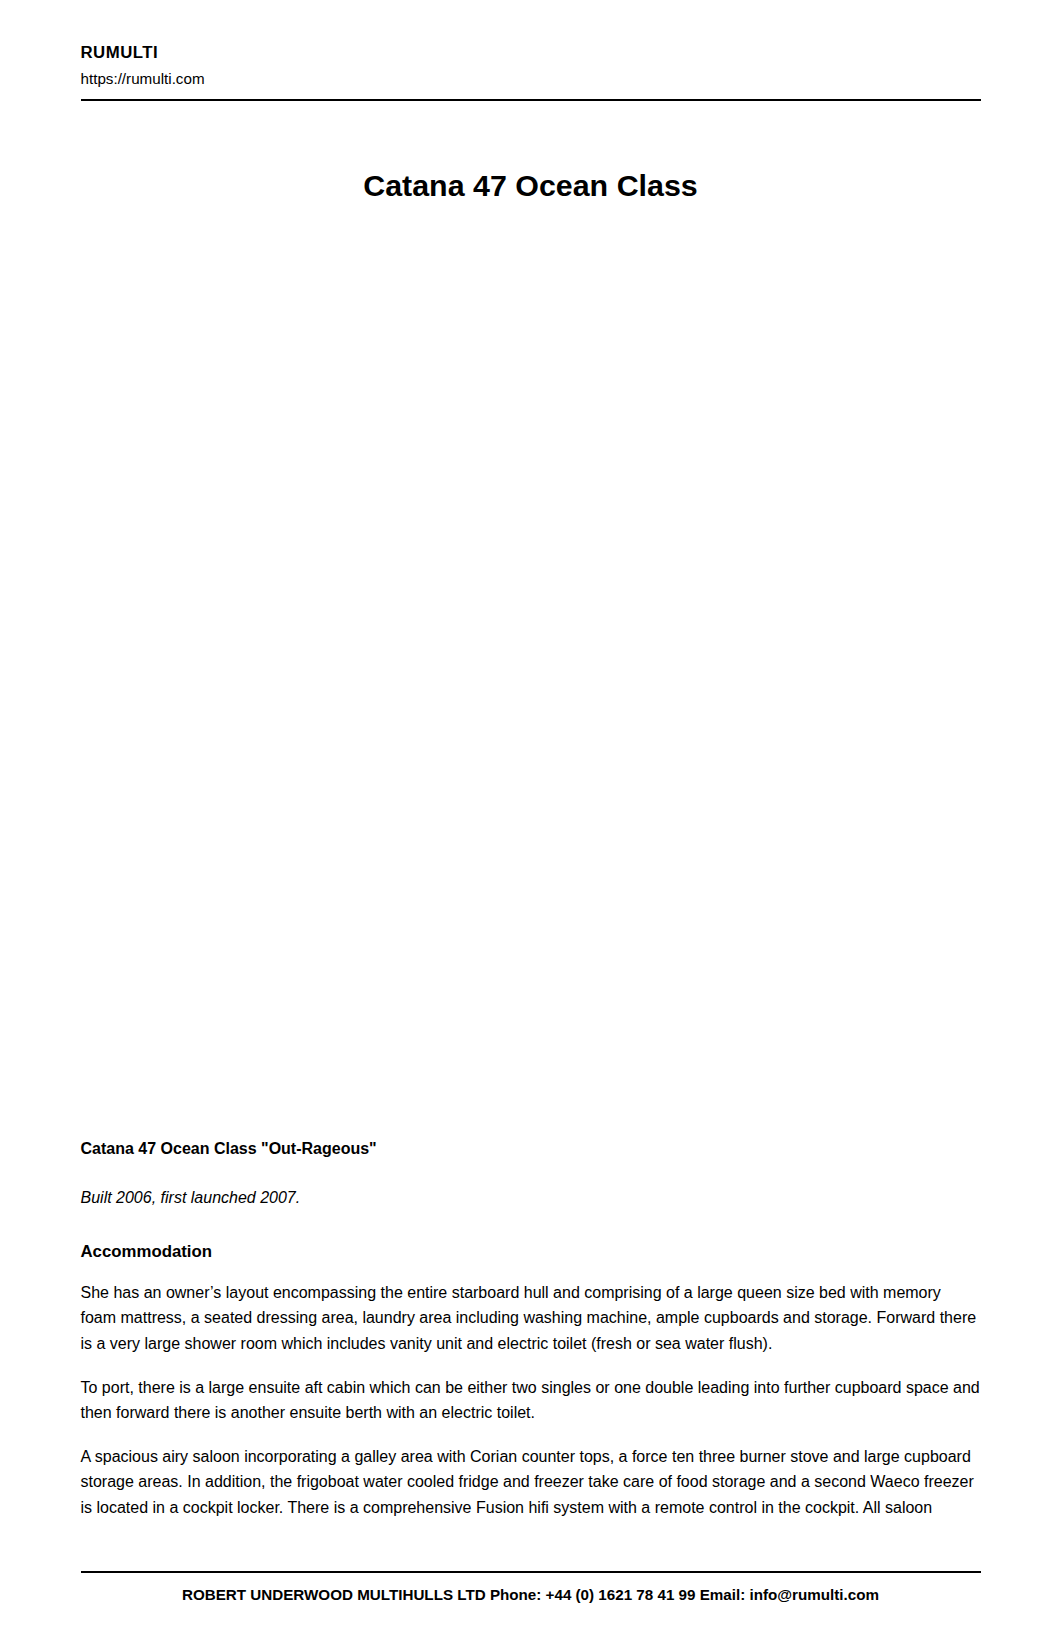RUMULTI
https://rumulti.com
Catana 47 Ocean Class
Catana 47 Ocean Class "Out-Rageous"
Built 2006, first launched 2007.
Accommodation
She has an owner’s layout encompassing the entire starboard hull and comprising of a large queen size bed with memory foam mattress, a seated dressing area, laundry area including washing machine, ample cupboards and storage. Forward there is a very large shower room which includes vanity unit and electric toilet (fresh or sea water flush).
To port, there is a large ensuite aft cabin which can be either two singles or one double leading into further cupboard space and then forward there is another ensuite berth with an electric toilet.
A spacious airy saloon incorporating a galley area with Corian counter tops, a force ten three burner stove and large cupboard storage areas. In addition, the frigoboat water cooled fridge and freezer take care of food storage and a second Waeco freezer is located in a cockpit locker. There is a comprehensive Fusion hifi system with a remote control in the cockpit. All saloon
ROBERT UNDERWOOD MULTIHULLS LTD Phone: +44 (0) 1621 78 41 99 Email: info@rumulti.com